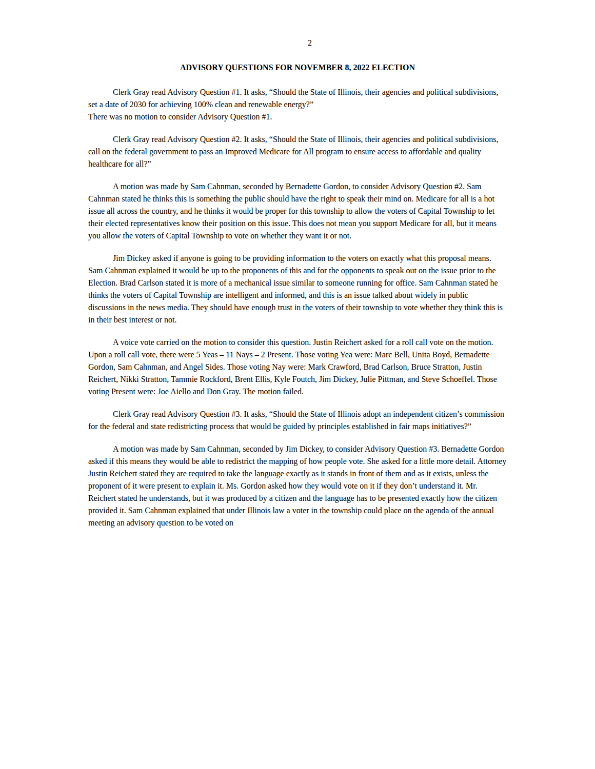2
Advisory Questions for November 8, 2022 Election
Clerk Gray read Advisory Question #1. It asks, “Should the State of Illinois, their agencies and political subdivisions, set a date of 2030 for achieving 100% clean and renewable energy?”
There was no motion to consider Advisory Question #1.
Clerk Gray read Advisory Question #2. It asks, “Should the State of Illinois, their agencies and political subdivisions, call on the federal government to pass an Improved Medicare for All program to ensure access to affordable and quality healthcare for all?”
A motion was made by Sam Cahnman, seconded by Bernadette Gordon, to consider Advisory Question #2. Sam Cahnman stated he thinks this is something the public should have the right to speak their mind on. Medicare for all is a hot issue all across the country, and he thinks it would be proper for this township to allow the voters of Capital Township to let their elected representatives know their position on this issue. This does not mean you support Medicare for all, but it means you allow the voters of Capital Township to vote on whether they want it or not.
Jim Dickey asked if anyone is going to be providing information to the voters on exactly what this proposal means. Sam Cahnman explained it would be up to the proponents of this and for the opponents to speak out on the issue prior to the Election. Brad Carlson stated it is more of a mechanical issue similar to someone running for office. Sam Cahnman stated he thinks the voters of Capital Township are intelligent and informed, and this is an issue talked about widely in public discussions in the news media. They should have enough trust in the voters of their township to vote whether they think this is in their best interest or not.
A voice vote carried on the motion to consider this question. Justin Reichert asked for a roll call vote on the motion. Upon a roll call vote, there were 5 Yeas – 11 Nays – 2 Present. Those voting Yea were: Marc Bell, Unita Boyd, Bernadette Gordon, Sam Cahnman, and Angel Sides. Those voting Nay were: Mark Crawford, Brad Carlson, Bruce Stratton, Justin Reichert, Nikki Stratton, Tammie Rockford, Brent Ellis, Kyle Foutch, Jim Dickey, Julie Pittman, and Steve Schoeffel. Those voting Present were: Joe Aiello and Don Gray. The motion failed.
Clerk Gray read Advisory Question #3. It asks, “Should the State of Illinois adopt an independent citizen’s commission for the federal and state redistricting process that would be guided by principles established in fair maps initiatives?”
A motion was made by Sam Cahnman, seconded by Jim Dickey, to consider Advisory Question #3. Bernadette Gordon asked if this means they would be able to redistrict the mapping of how people vote. She asked for a little more detail. Attorney Justin Reichert stated they are required to take the language exactly as it stands in front of them and as it exists, unless the proponent of it were present to explain it. Ms. Gordon asked how they would vote on it if they don’t understand it. Mr. Reichert stated he understands, but it was produced by a citizen and the language has to be presented exactly how the citizen provided it. Sam Cahnman explained that under Illinois law a voter in the township could place on the agenda of the annual meeting an advisory question to be voted on